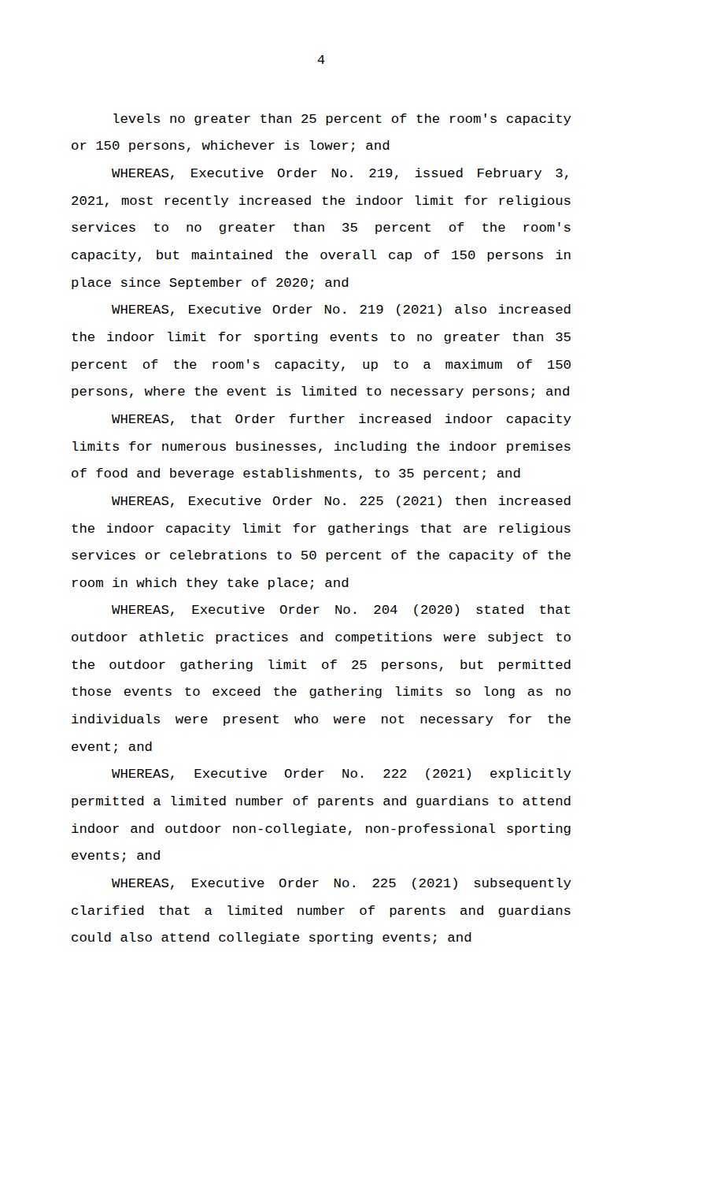4
levels no greater than 25 percent of the room's capacity or 150 persons, whichever is lower; and
WHEREAS, Executive Order No. 219, issued February 3, 2021, most recently increased the indoor limit for religious services to no greater than 35 percent of the room's capacity, but maintained the overall cap of 150 persons in place since September of 2020; and
WHEREAS, Executive Order No. 219 (2021) also increased the indoor limit for sporting events to no greater than 35 percent of the room's capacity, up to a maximum of 150 persons, where the event is limited to necessary persons; and
WHEREAS, that Order further increased indoor capacity limits for numerous businesses, including the indoor premises of food and beverage establishments, to 35 percent; and
WHEREAS, Executive Order No. 225 (2021) then increased the indoor capacity limit for gatherings that are religious services or celebrations to 50 percent of the capacity of the room in which they take place; and
WHEREAS, Executive Order No. 204 (2020) stated that outdoor athletic practices and competitions were subject to the outdoor gathering limit of 25 persons, but permitted those events to exceed the gathering limits so long as no individuals were present who were not necessary for the event; and
WHEREAS, Executive Order No. 222 (2021) explicitly permitted a limited number of parents and guardians to attend indoor and outdoor non-collegiate, non-professional sporting events; and
WHEREAS, Executive Order No. 225 (2021) subsequently clarified that a limited number of parents and guardians could also attend collegiate sporting events; and